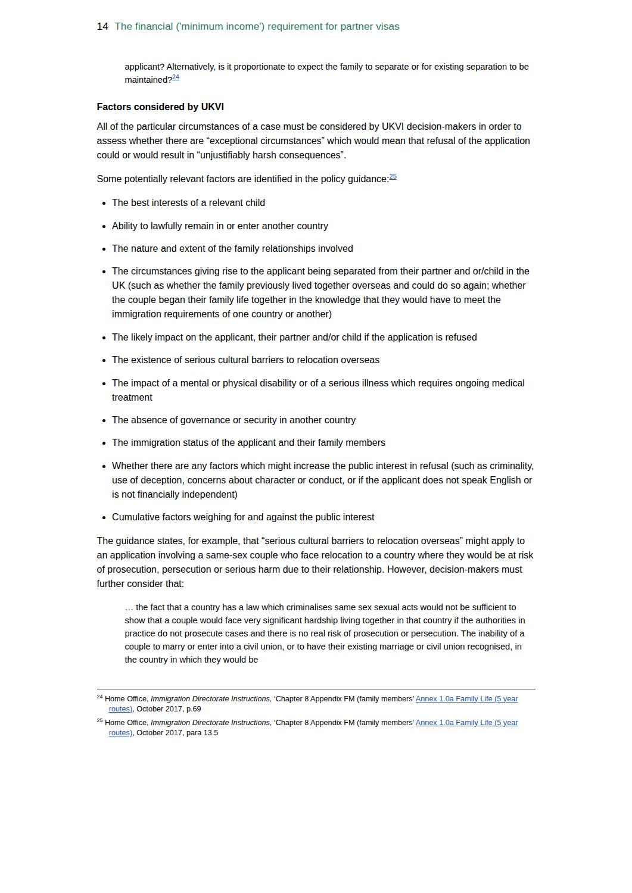14 The financial ('minimum income') requirement for partner visas
applicant? Alternatively, is it proportionate to expect the family to separate or for existing separation to be maintained?24
Factors considered by UKVI
All of the particular circumstances of a case must be considered by UKVI decision-makers in order to assess whether there are “exceptional circumstances” which would mean that refusal of the application could or would result in “unjustifiably harsh consequences”.
Some potentially relevant factors are identified in the policy guidance:25
The best interests of a relevant child
Ability to lawfully remain in or enter another country
The nature and extent of the family relationships involved
The circumstances giving rise to the applicant being separated from their partner and or/child in the UK (such as whether the family previously lived together overseas and could do so again; whether the couple began their family life together in the knowledge that they would have to meet the immigration requirements of one country or another)
The likely impact on the applicant, their partner and/or child if the application is refused
The existence of serious cultural barriers to relocation overseas
The impact of a mental or physical disability or of a serious illness which requires ongoing medical treatment
The absence of governance or security in another country
The immigration status of the applicant and their family members
Whether there are any factors which might increase the public interest in refusal (such as criminality, use of deception, concerns about character or conduct, or if the applicant does not speak English or is not financially independent)
Cumulative factors weighing for and against the public interest
The guidance states, for example, that “serious cultural barriers to relocation overseas” might apply to an application involving a same-sex couple who face relocation to a country where they would be at risk of prosecution, persecution or serious harm due to their relationship. However, decision-makers must further consider that:
… the fact that a country has a law which criminalises same sex sexual acts would not be sufficient to show that a couple would face very significant hardship living together in that country if the authorities in practice do not prosecute cases and there is no real risk of prosecution or persecution. The inability of a couple to marry or enter into a civil union, or to have their existing marriage or civil union recognised, in the country in which they would be
24Home Office, Immigration Directorate Instructions, ‘Chapter 8 Appendix FM (family members’ Annex 1.0a Family Life (5 year routes), October 2017, p.69
25Home Office, Immigration Directorate Instructions, ‘Chapter 8 Appendix FM (family members’ Annex 1.0a Family Life (5 year routes), October 2017, para 13.5